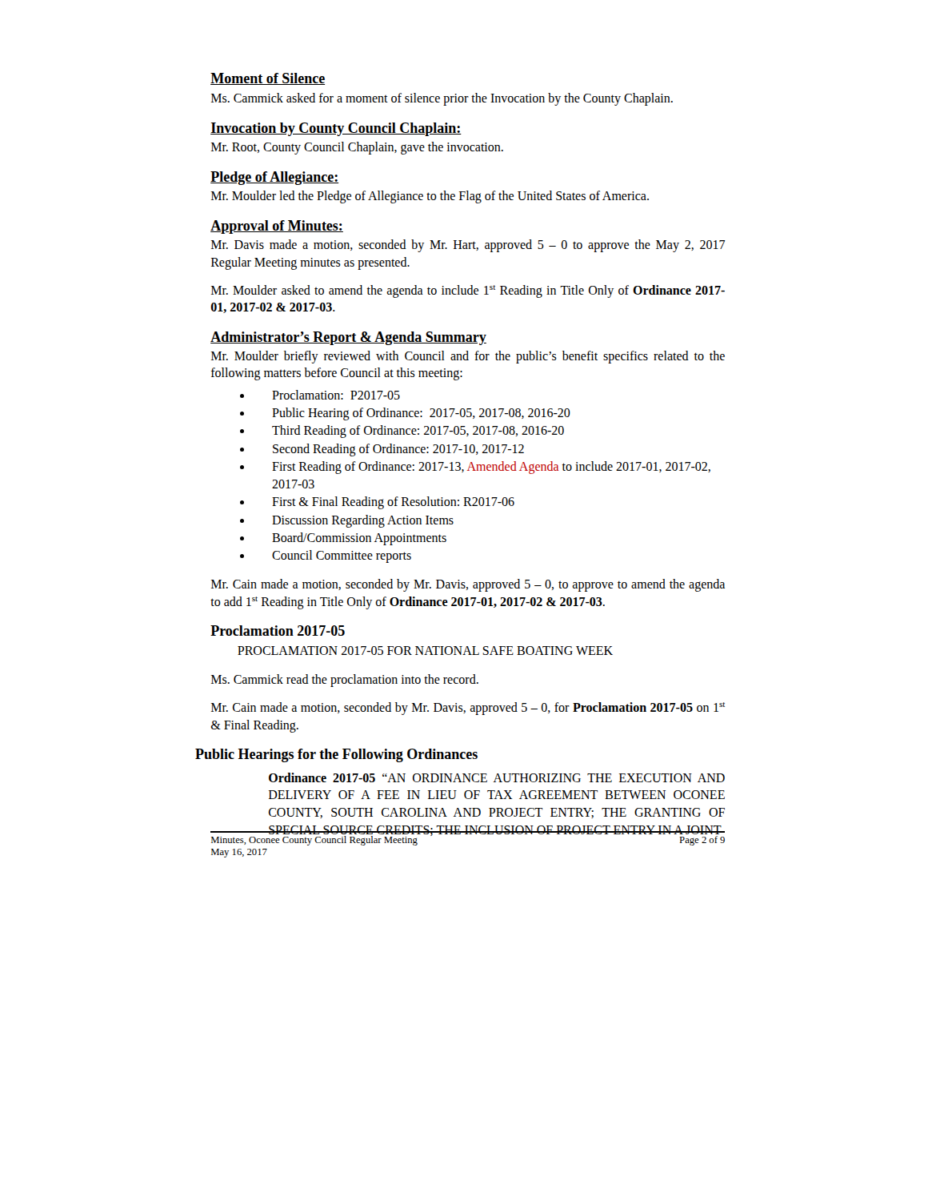Moment of Silence
Ms. Cammick asked for a moment of silence prior the Invocation by the County Chaplain.
Invocation by County Council Chaplain:
Mr. Root, County Council Chaplain, gave the invocation.
Pledge of Allegiance:
Mr. Moulder led the Pledge of Allegiance to the Flag of the United States of America.
Approval of Minutes:
Mr. Davis made a motion, seconded by Mr. Hart, approved 5 – 0 to approve the May 2, 2017 Regular Meeting minutes as presented.
Mr. Moulder asked to amend the agenda to include 1st Reading in Title Only of Ordinance 2017-01, 2017-02 & 2017-03.
Administrator’s Report & Agenda Summary
Mr. Moulder briefly reviewed with Council and for the public’s benefit specifics related to the following matters before Council at this meeting:
Proclamation: P2017-05
Public Hearing of Ordinance: 2017-05, 2017-08, 2016-20
Third Reading of Ordinance: 2017-05, 2017-08, 2016-20
Second Reading of Ordinance: 2017-10, 2017-12
First Reading of Ordinance: 2017-13, Amended Agenda to include 2017-01, 2017-02, 2017-03
First & Final Reading of Resolution: R2017-06
Discussion Regarding Action Items
Board/Commission Appointments
Council Committee reports
Mr. Cain made a motion, seconded by Mr. Davis, approved 5 – 0, to approve to amend the agenda to add 1st Reading in Title Only of Ordinance 2017-01, 2017-02 & 2017-03.
Proclamation 2017-05
PROCLAMATION 2017-05 FOR NATIONAL SAFE BOATING WEEK
Ms. Cammick read the proclamation into the record.
Mr. Cain made a motion, seconded by Mr. Davis, approved 5 – 0, for Proclamation 2017-05 on 1st & Final Reading.
Public Hearings for the Following Ordinances
Ordinance 2017-05 “AN ORDINANCE AUTHORIZING THE EXECUTION AND DELIVERY OF A FEE IN LIEU OF TAX AGREEMENT BETWEEN OCONEE COUNTY, SOUTH CAROLINA AND PROJECT ENTRY; THE GRANTING OF SPECIAL SOURCE CREDITS; THE INCLUSION OF PROJECT ENTRY IN A JOINT
Minutes, Oconee County Council Regular Meeting
May 16, 2017 Page 2 of 9